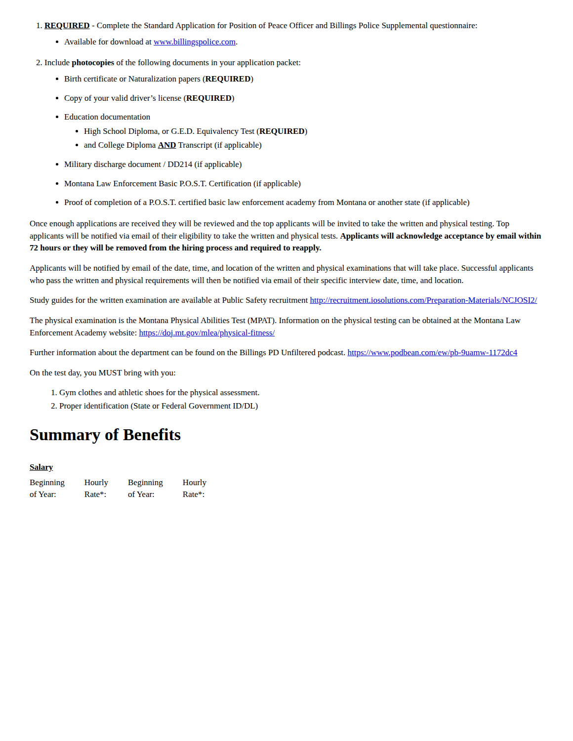REQUIRED - Complete the Standard Application for Position of Peace Officer and Billings Police Supplemental questionnaire:
Available for download at www.billingspolice.com.
Include photocopies of the following documents in your application packet:
Birth certificate or Naturalization papers (REQUIRED)
Copy of your valid driver’s license (REQUIRED)
Education documentation
High School Diploma, or G.E.D. Equivalency Test (REQUIRED)
and College Diploma AND Transcript (if applicable)
Military discharge document / DD214 (if applicable)
Montana Law Enforcement Basic P.O.S.T. Certification (if applicable)
Proof of completion of a P.O.S.T. certified basic law enforcement academy from Montana or another state (if applicable)
Once enough applications are received they will be reviewed and the top applicants will be invited to take the written and physical testing. Top applicants will be notified via email of their eligibility to take the written and physical tests. Applicants will acknowledge acceptance by email within 72 hours or they will be removed from the hiring process and required to reapply.
Applicants will be notified by email of the date, time, and location of the written and physical examinations that will take place. Successful applicants who pass the written and physical requirements will then be notified via email of their specific interview date, time, and location.
Study guides for the written examination are available at Public Safety recruitment http://recruitment.iosolutions.com/Preparation-Materials/NCJOSI2/
The physical examination is the Montana Physical Abilities Test (MPAT). Information on the physical testing can be obtained at the Montana Law Enforcement Academy website: https://doj.mt.gov/mlea/physical-fitness/
Further information about the department can be found on the Billings PD Unfiltered podcast. https://www.podbean.com/ew/pb-9uamw-1172dc4
On the test day, you MUST bring with you:
Gym clothes and athletic shoes for the physical assessment.
Proper identification (State or Federal Government ID/DL)
Summary of Benefits
Salary
| Beginning of Year: | Hourly Rate*: | Beginning of Year: | Hourly Rate*: |